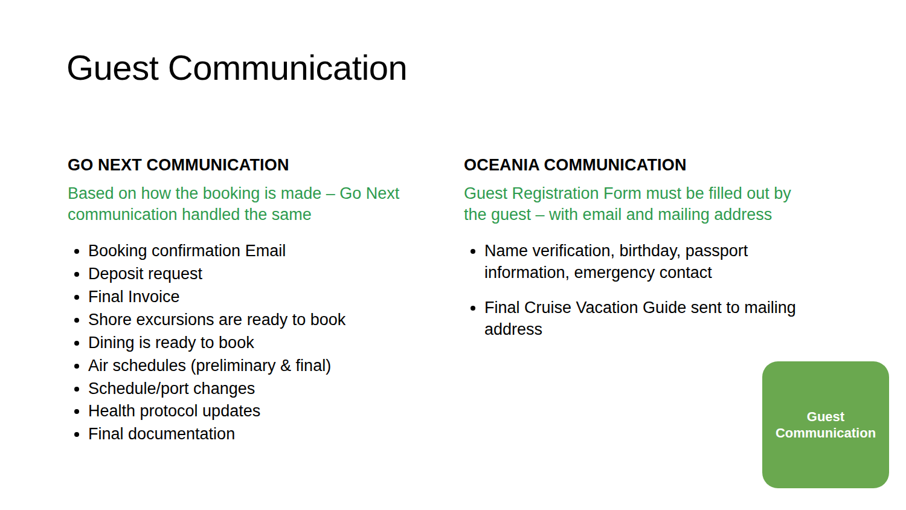Guest Communication
GO NEXT COMMUNICATION
Based on how the booking is made – Go Next communication handled the same
Booking confirmation Email
Deposit request
Final Invoice
Shore excursions are ready to book
Dining is ready to book
Air schedules (preliminary & final)
Schedule/port changes
Health protocol updates
Final documentation
OCEANIA COMMUNICATION
Guest Registration Form must be filled out by the guest – with email and mailing address
Name verification, birthday, passport information, emergency contact
Final Cruise Vacation Guide sent to mailing address
Guest
Communication